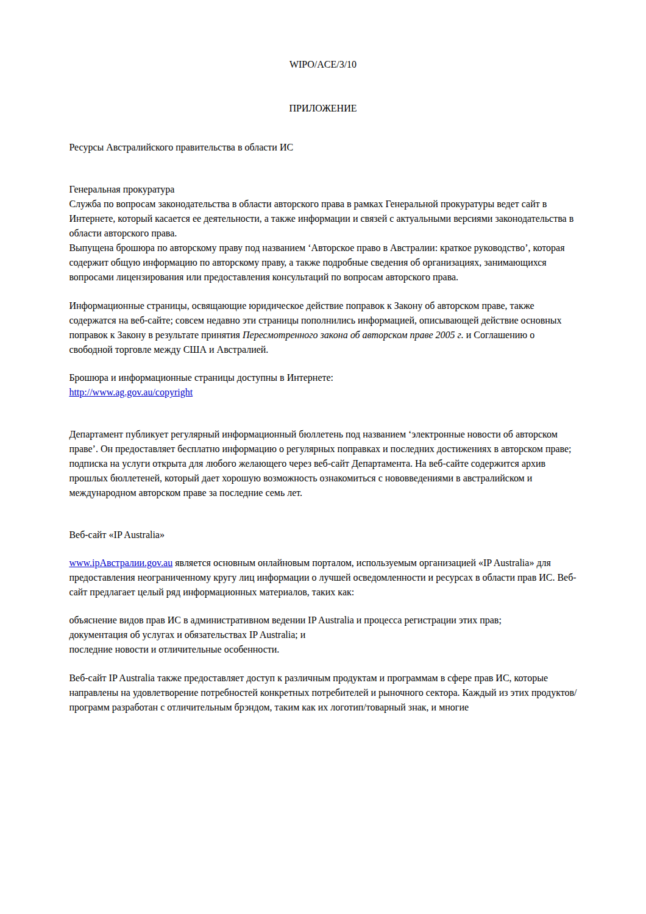WIPO/ACE/3/10
ПРИЛОЖЕНИЕ
Ресурсы Австралийского правительства в области ИС
Генеральная прокуратура
Служба по вопросам законодательства в области авторского права в рамках Генеральной прокуратуры ведет сайт в Интернете, который касается ее деятельности, а также информации и связей с актуальными версиями законодательства в области авторского права.
Выпущена брошюра по авторскому праву под названием ‘Авторское право в Австралии: краткое руководство’, которая содержит общую информацию по авторскому праву, а также подробные сведения об организациях, занимающихся вопросами лицензирования или предоставления консультаций по вопросам авторского права.
Информационные страницы, освящающие юридическое действие поправок к Закону об авторском праве, также содержатся на веб-сайте; совсем недавно эти страницы пополнились информацией, описывающей действие основных поправок к Закону в результате принятия Пересмотренного закона об авторском праве 2005 г. и Соглашению о свободной торговле между США и Австралией.
Брошюра и информационные страницы доступны в Интернете:
http://www.ag.gov.au/copyright
Департамент публикует регулярный информационный бюллетень под названием ‘электронные новости об авторском праве’. Он предоставляет бесплатно информацию о регулярных поправках и последних достижениях в авторском праве; подписка на услуги открыта для любого желающего через веб-сайт Департамента. На веб-сайте содержится архив прошлых бюллетеней, который дает хорошую возможность ознакомиться с нововведениями в австралийском и международном авторском праве за последние семь лет.
Веб-сайт «IP Australia»
www.ipАвстралии.gov.au является основным онлайновым порталом, используемым организацией «IP Australia» для предоставления неограниченному кругу лиц информации о лучшей осведомленности и ресурсах в области прав ИС. Веб-сайт предлагает целый ряд информационных материалов, таких как:
объяснение видов прав ИС в административном ведении IP Australia и процесса регистрации этих прав;
документация об услугах и обязательствах IP Australia; и
последние новости и отличительные особенности.
Веб-сайт IP Australia также предоставляет доступ к различным продуктам и программам в сфере прав ИС, которые направлены на удовлетворение потребностей конкретных потребителей и рыночного сектора. Каждый из этих продуктов/программ разработан с отличительным брэндом, таким как их логотип/товарный знак, и многие